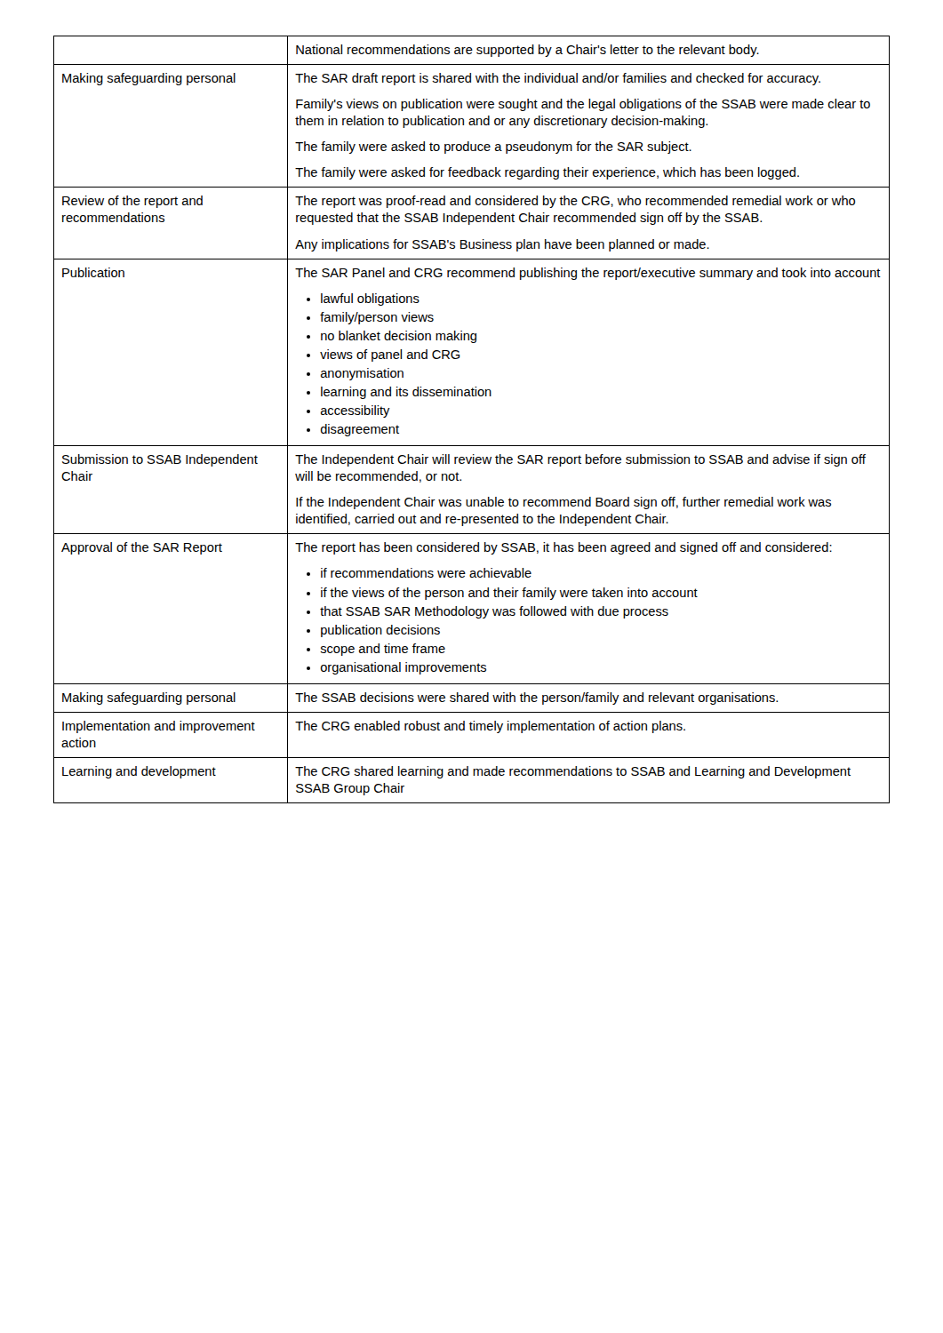| | National recommendations are supported by a Chair's letter to the relevant body. |
| Making safeguarding personal | The SAR draft report is shared with the individual and/or families and checked for accuracy. Family's views on publication were sought and the legal obligations of the SSAB were made clear to them in relation to publication and or any discretionary decision-making. The family were asked to produce a pseudonym for the SAR subject. The family were asked for feedback regarding their experience, which has been logged. |
| Review of the report and recommendations | The report was proof-read and considered by the CRG, who recommended remedial work or who requested that the SSAB Independent Chair recommended sign off by the SSAB. Any implications for SSAB's Business plan have been planned or made. |
| Publication | The SAR Panel and CRG recommend publishing the report/executive summary and took into account lawful obligations family/person views no blanket decision making views of panel and CRG anonymisation learning and its dissemination accessibility disagreement |
| Submission to SSAB Independent Chair | The Independent Chair will review the SAR report before submission to SSAB and advise if sign off will be recommended, or not. If the Independent Chair was unable to recommend Board sign off, further remedial work was identified, carried out and re-presented to the Independent Chair. |
| Approval of the SAR Report | The report has been considered by SSAB, it has been agreed and signed off and considered: if recommendations were achievable if the views of the person and their family were taken into account that SSAB SAR Methodology was followed with due process publication decisions scope and time frame organisational improvements |
| Making safeguarding personal | The SSAB decisions were shared with the person/family and relevant organisations. |
| Implementation and improvement action | The CRG enabled robust and timely implementation of action plans. |
| Learning and development | The CRG shared learning and made recommendations to SSAB and Learning and Development SSAB Group Chair |